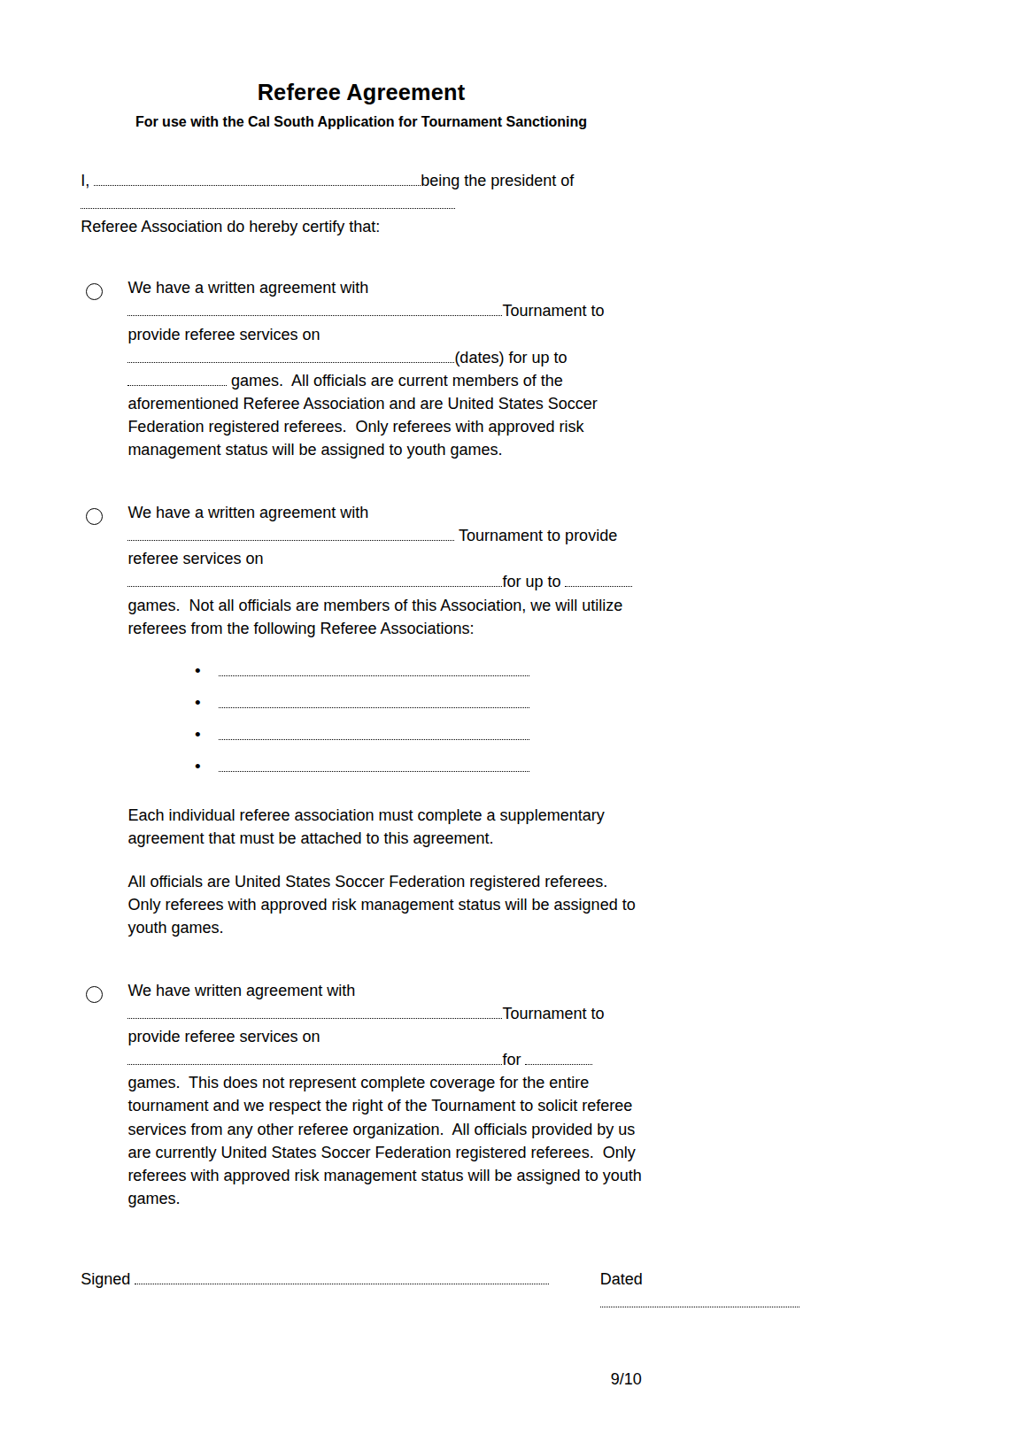Referee Agreement
For use with the Cal South Application for Tournament Sanctioning
I, being the president of
Referee Association do hereby certify that:
We have a written agreement with Tournament to provide referee services on (dates) for up to games. All officials are current members of the aforementioned Referee Association and are United States Soccer Federation registered referees. Only referees with approved risk management status will be assigned to youth games.
We have a written agreement with Tournament to provide referee services on for up to games. Not all officials are members of this Association, we will utilize referees from the following Referee Associations:
Each individual referee association must complete a supplementary agreement that must be attached to this agreement.
All officials are United States Soccer Federation registered referees. Only referees with approved risk management status will be assigned to youth games.
We have written agreement with Tournament to provide referee services on for games. This does not represent complete coverage for the entire tournament and we respect the right of the Tournament to solicit referee services from any other referee organization. All officials provided by us are currently United States Soccer Federation registered referees. Only referees with approved risk management status will be assigned to youth games.
Signed Dated
9/10